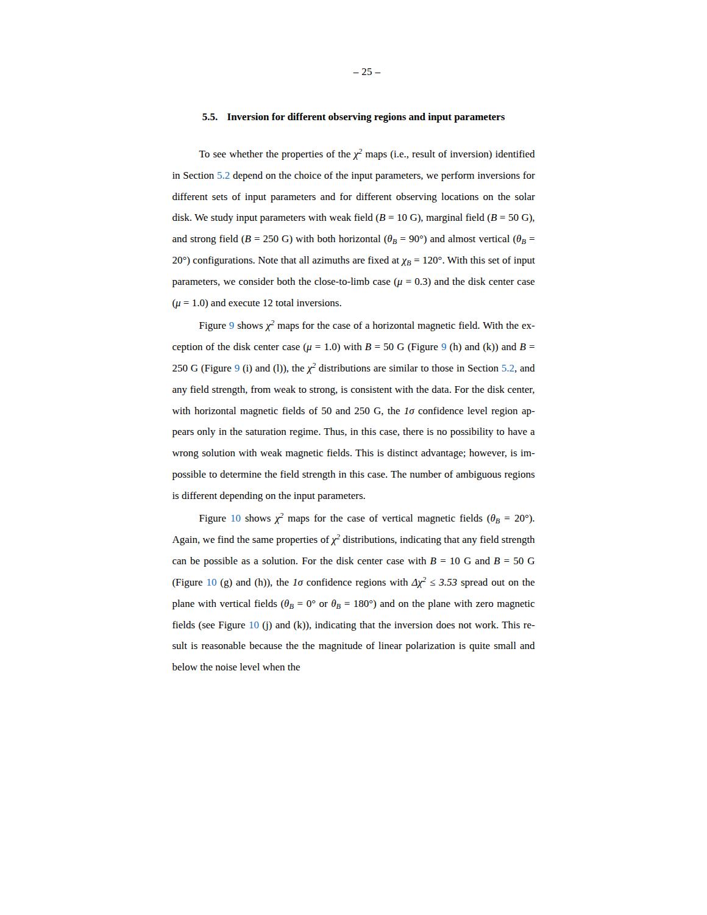– 25 –
5.5. Inversion for different observing regions and input parameters
To see whether the properties of the χ2 maps (i.e., result of inversion) identified in Section 5.2 depend on the choice of the input parameters, we perform inversions for different sets of input parameters and for different observing locations on the solar disk. We study input parameters with weak field (B = 10 G), marginal field (B = 50 G), and strong field (B = 250 G) with both horizontal (θB = 90°) and almost vertical (θB = 20°) configurations. Note that all azimuths are fixed at χB = 120°. With this set of input parameters, we consider both the close-to-limb case (μ = 0.3) and the disk center case (μ = 1.0) and execute 12 total inversions.
Figure 9 shows χ2 maps for the case of a horizontal magnetic field. With the exception of the disk center case (μ = 1.0) with B = 50 G (Figure 9 (h) and (k)) and B = 250 G (Figure 9 (i) and (l)), the χ2 distributions are similar to those in Section 5.2, and any field strength, from weak to strong, is consistent with the data. For the disk center, with horizontal magnetic fields of 50 and 250 G, the 1σ confidence level region appears only in the saturation regime. Thus, in this case, there is no possibility to have a wrong solution with weak magnetic fields. This is distinct advantage; however, is impossible to determine the field strength in this case. The number of ambiguous regions is different depending on the input parameters.
Figure 10 shows χ2 maps for the case of vertical magnetic fields (θB = 20°). Again, we find the same properties of χ2 distributions, indicating that any field strength can be possible as a solution. For the disk center case with B = 10 G and B = 50 G (Figure 10 (g) and (h)), the 1σ confidence regions with Δχ2 ≤ 3.53 spread out on the plane with vertical fields (θB = 0° or θB = 180°) and on the plane with zero magnetic fields (see Figure 10 (j) and (k)), indicating that the inversion does not work. This result is reasonable because the the magnitude of linear polarization is quite small and below the noise level when the